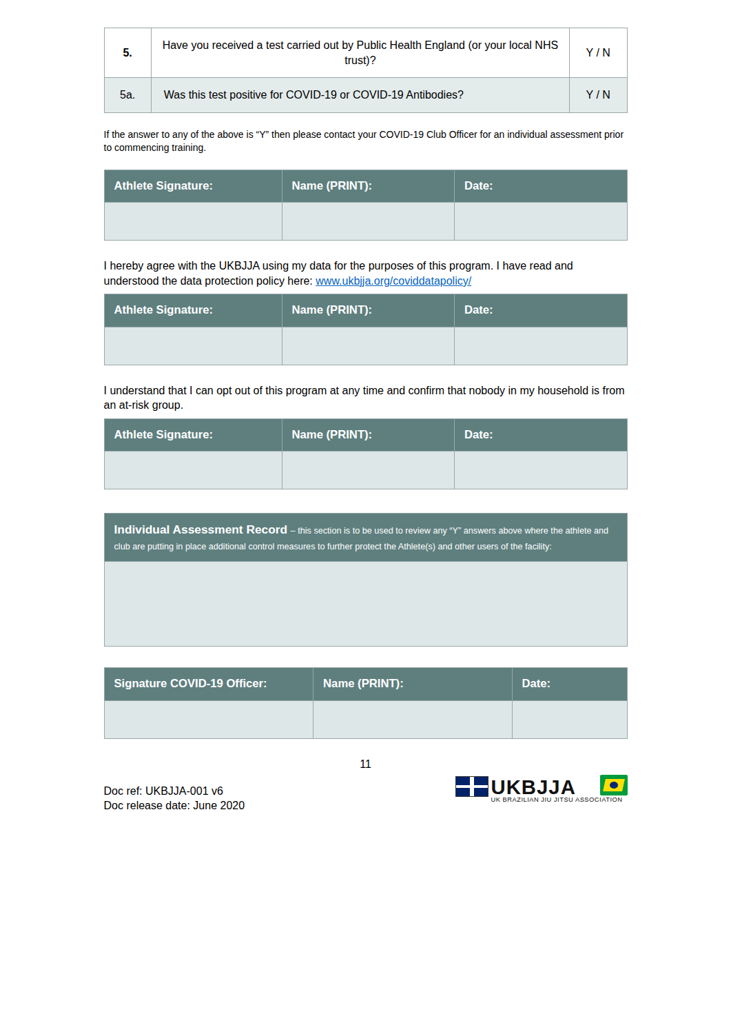| 5. | Have you received a test carried out by Public Health England (or your local NHS trust)? | Y / N |
| 5a. | Was this test positive for COVID-19 or COVID-19 Antibodies? | Y / N |
If the answer to any of the above is “Y” then please contact your COVID-19 Club Officer for an individual assessment prior to commencing training.
| Athlete Signature: | Name (PRINT): | Date: |
| --- | --- | --- |
I hereby agree with the UKBJJA using my data for the purposes of this program. I have read and understood the data protection policy here: www.ukbjja.org/coviddatapolicy/
| Athlete Signature: | Name (PRINT): | Date: |
| --- | --- | --- |
I understand that I can opt out of this program at any time and confirm that nobody in my household is from an at-risk group.
| Athlete Signature: | Name (PRINT): | Date: |
| --- | --- | --- |
| Individual Assessment Record – this section is to be used to review any “Y” answers above where the athlete and club are putting in place additional control measures to further protect the Athlete(s) and other users of the facility: |
| --- |
| Signature COVID-19 Officer: | Name (PRINT): | Date: |
| --- | --- | --- |
11
Doc ref: UKBJJA-001 v6
Doc release date: June 2020
UKBJJA UK BRAZILIAN JIU JITSU ASSOCIATION